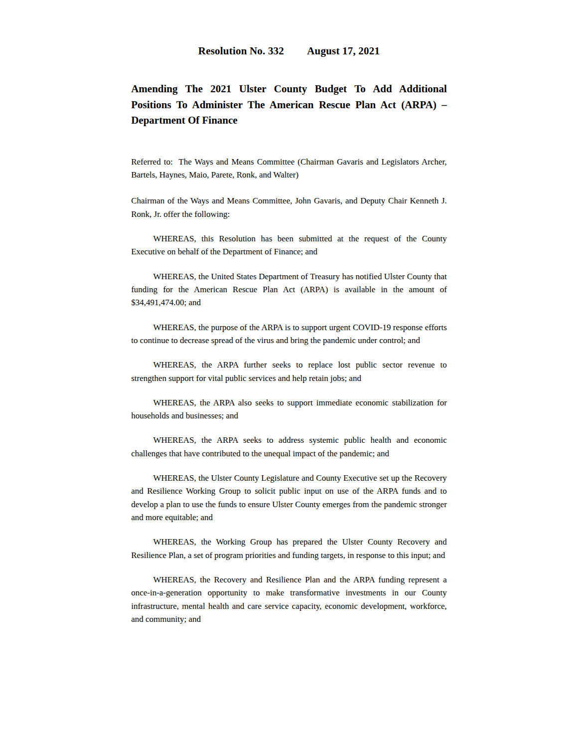Resolution No. 332 August 17, 2021
Amending The 2021 Ulster County Budget To Add Additional Positions To Administer The American Rescue Plan Act (ARPA) – Department Of Finance
Referred to: The Ways and Means Committee (Chairman Gavaris and Legislators Archer, Bartels, Haynes, Maio, Parete, Ronk, and Walter)
Chairman of the Ways and Means Committee, John Gavaris, and Deputy Chair Kenneth J. Ronk, Jr. offer the following:
WHEREAS, this Resolution has been submitted at the request of the County Executive on behalf of the Department of Finance; and
WHEREAS, the United States Department of Treasury has notified Ulster County that funding for the American Rescue Plan Act (ARPA) is available in the amount of $34,491,474.00; and
WHEREAS, the purpose of the ARPA is to support urgent COVID-19 response efforts to continue to decrease spread of the virus and bring the pandemic under control; and
WHEREAS, the ARPA further seeks to replace lost public sector revenue to strengthen support for vital public services and help retain jobs; and
WHEREAS, the ARPA also seeks to support immediate economic stabilization for households and businesses; and
WHEREAS, the ARPA seeks to address systemic public health and economic challenges that have contributed to the unequal impact of the pandemic; and
WHEREAS, the Ulster County Legislature and County Executive set up the Recovery and Resilience Working Group to solicit public input on use of the ARPA funds and to develop a plan to use the funds to ensure Ulster County emerges from the pandemic stronger and more equitable; and
WHEREAS, the Working Group has prepared the Ulster County Recovery and Resilience Plan, a set of program priorities and funding targets, in response to this input; and
WHEREAS, the Recovery and Resilience Plan and the ARPA funding represent a once-in-a-generation opportunity to make transformative investments in our County infrastructure, mental health and care service capacity, economic development, workforce, and community; and